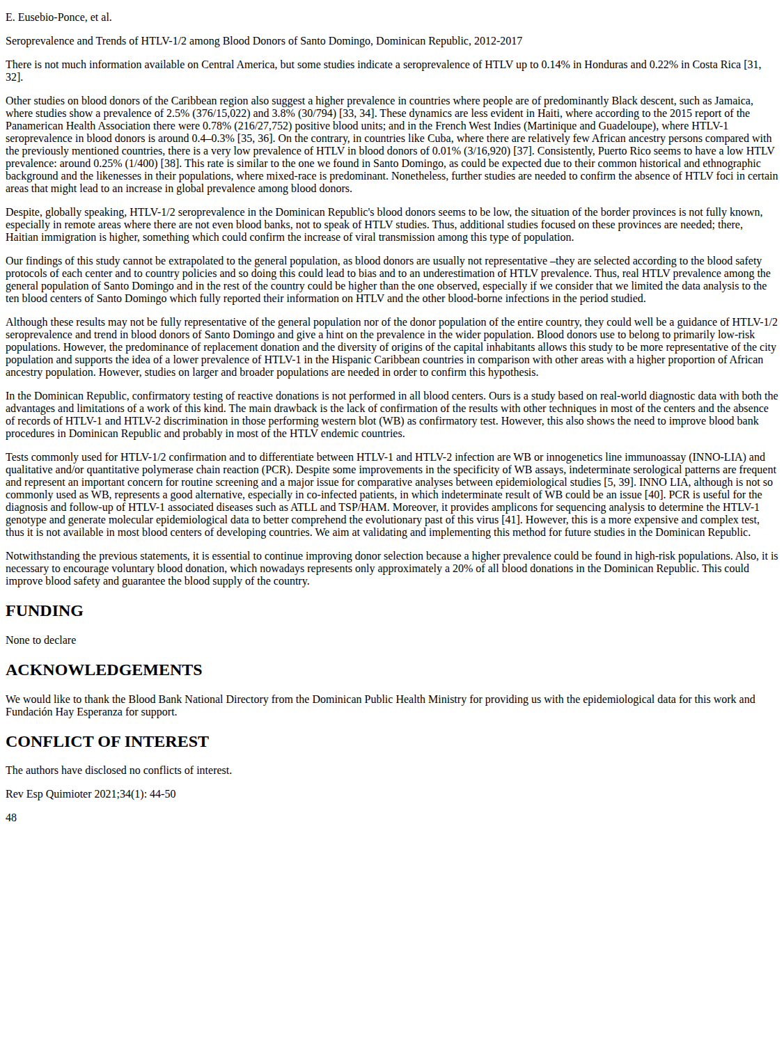E. Eusebio-Ponce, et al.
Seroprevalence and Trends of HTLV-1/2 among Blood Donors of Santo Domingo, Dominican Republic, 2012-2017
There is not much information available on Central America, but some studies indicate a seroprevalence of HTLV up to 0.14% in Honduras and 0.22% in Costa Rica [31, 32].
Other studies on blood donors of the Caribbean region also suggest a higher prevalence in countries where people are of predominantly Black descent, such as Jamaica, where studies show a prevalence of 2.5% (376/15,022) and 3.8% (30/794) [33, 34]. These dynamics are less evident in Haiti, where according to the 2015 report of the Panamerican Health Association there were 0.78% (216/27,752) positive blood units; and in the French West Indies (Martinique and Guadeloupe), where HTLV-1 seroprevalence in blood donors is around 0.4–0.3% [35, 36]. On the contrary, in countries like Cuba, where there are relatively few African ancestry persons compared with the previously mentioned countries, there is a very low prevalence of HTLV in blood donors of 0.01% (3/16,920) [37]. Consistently, Puerto Rico seems to have a low HTLV prevalence: around 0.25% (1/400) [38]. This rate is similar to the one we found in Santo Domingo, as could be expected due to their common historical and ethnographic background and the likenesses in their populations, where mixed-race is predominant. Nonetheless, further studies are needed to confirm the absence of HTLV foci in certain areas that might lead to an increase in global prevalence among blood donors.
Despite, globally speaking, HTLV-1/2 seroprevalence in the Dominican Republic's blood donors seems to be low, the situation of the border provinces is not fully known, especially in remote areas where there are not even blood banks, not to speak of HTLV studies. Thus, additional studies focused on these provinces are needed; there, Haitian immigration is higher, something which could confirm the increase of viral transmission among this type of population.
Our findings of this study cannot be extrapolated to the general population, as blood donors are usually not representative –they are selected according to the blood safety protocols of each center and to country policies and so doing this could lead to bias and to an underestimation of HTLV prevalence. Thus, real HTLV prevalence among the general population of Santo Domingo and in the rest of the country could be higher than the one observed, especially if we consider that we limited the data analysis to the ten blood centers of Santo Domingo which fully reported their information on HTLV and the other blood-borne infections in the period studied.
Although these results may not be fully representative of the general population nor of the donor population of the entire country, they could well be a guidance of HTLV-1/2 seroprevalence and trend in blood donors of Santo Domingo and give a hint on the prevalence in the wider population. Blood donors use to belong to primarily low-risk populations. However, the predominance of replacement donation and the diversity of origins of the capital inhabitants allows this study to be more representative of the city population and supports the idea of a lower prevalence of HTLV-1 in the Hispanic Caribbean countries in comparison with other areas with a higher proportion of African ancestry population. However, studies on larger and broader populations are needed in order to confirm this hypothesis.
In the Dominican Republic, confirmatory testing of reactive donations is not performed in all blood centers. Ours is a study based on real-world diagnostic data with both the advantages and limitations of a work of this kind. The main drawback is the lack of confirmation of the results with other techniques in most of the centers and the absence of records of HTLV-1 and HTLV-2 discrimination in those performing western blot (WB) as confirmatory test. However, this also shows the need to improve blood bank procedures in Dominican Republic and probably in most of the HTLV endemic countries.
Tests commonly used for HTLV-1/2 confirmation and to differentiate between HTLV-1 and HTLV-2 infection are WB or innogenetics line immunoassay (INNO-LIA) and qualitative and/or quantitative polymerase chain reaction (PCR). Despite some improvements in the specificity of WB assays, indeterminate serological patterns are frequent and represent an important concern for routine screening and a major issue for comparative analyses between epidemiological studies [5, 39]. INNO LIA, although is not so commonly used as WB, represents a good alternative, especially in co-infected patients, in which indeterminate result of WB could be an issue [40]. PCR is useful for the diagnosis and follow-up of HTLV-1 associated diseases such as ATLL and TSP/HAM. Moreover, it provides amplicons for sequencing analysis to determine the HTLV-1 genotype and generate molecular epidemiological data to better comprehend the evolutionary past of this virus [41]. However, this is a more expensive and complex test, thus it is not available in most blood centers of developing countries. We aim at validating and implementing this method for future studies in the Dominican Republic.
Notwithstanding the previous statements, it is essential to continue improving donor selection because a higher prevalence could be found in high-risk populations. Also, it is necessary to encourage voluntary blood donation, which nowadays represents only approximately a 20% of all blood donations in the Dominican Republic. This could improve blood safety and guarantee the blood supply of the country.
FUNDING
None to declare
ACKNOWLEDGEMENTS
We would like to thank the Blood Bank National Directory from the Dominican Public Health Ministry for providing us with the epidemiological data for this work and Fundación Hay Esperanza for support.
CONFLICT OF INTEREST
The authors have disclosed no conflicts of interest.
Rev Esp Quimioter 2021;34(1): 44-50
48